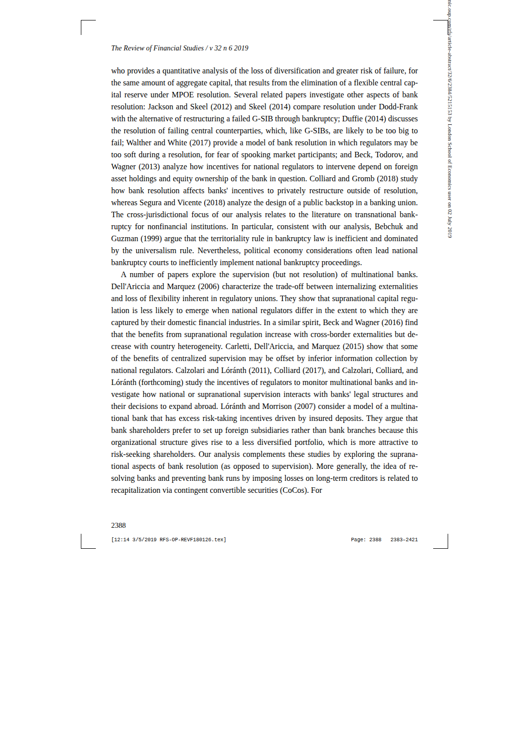The Review of Financial Studies / v 32 n 6 2019
who provides a quantitative analysis of the loss of diversification and greater risk of failure, for the same amount of aggregate capital, that results from the elimination of a flexible central capital reserve under MPOE resolution. Several related papers investigate other aspects of bank resolution: Jackson and Skeel (2012) and Skeel (2014) compare resolution under Dodd-Frank with the alternative of restructuring a failed G-SIB through bankruptcy; Duffie (2014) discusses the resolution of failing central counterparties, which, like G-SIBs, are likely to be too big to fail; Walther and White (2017) provide a model of bank resolution in which regulators may be too soft during a resolution, for fear of spooking market participants; and Beck, Todorov, and Wagner (2013) analyze how incentives for national regulators to intervene depend on foreign asset holdings and equity ownership of the bank in question. Colliard and Gromb (2018) study how bank resolution affects banks' incentives to privately restructure outside of resolution, whereas Segura and Vicente (2018) analyze the design of a public backstop in a banking union. The cross-jurisdictional focus of our analysis relates to the literature on transnational bankruptcy for nonfinancial institutions. In particular, consistent with our analysis, Bebchuk and Guzman (1999) argue that the territoriality rule in bankruptcy law is inefficient and dominated by the universalism rule. Nevertheless, political economy considerations often lead national bankruptcy courts to inefficiently implement national bankruptcy proceedings.
A number of papers explore the supervision (but not resolution) of multinational banks. Dell'Ariccia and Marquez (2006) characterize the trade-off between internalizing externalities and loss of flexibility inherent in regulatory unions. They show that supranational capital regulation is less likely to emerge when national regulators differ in the extent to which they are captured by their domestic financial industries. In a similar spirit, Beck and Wagner (2016) find that the benefits from supranational regulation increase with cross-border externalities but decrease with country heterogeneity. Carletti, Dell'Ariccia, and Marquez (2015) show that some of the benefits of centralized supervision may be offset by inferior information collection by national regulators. Calzolari and Lóránth (2011), Colliard (2017), and Calzolari, Colliard, and Lóránth (forthcoming) study the incentives of regulators to monitor multinational banks and investigate how national or supranational supervision interacts with banks' legal structures and their decisions to expand abroad. Lóránth and Morrison (2007) consider a model of a multinational bank that has excess risk-taking incentives driven by insured deposits. They argue that bank shareholders prefer to set up foreign subsidiaries rather than bank branches because this organizational structure gives rise to a less diversified portfolio, which is more attractive to risk-seeking shareholders. Our analysis complements these studies by exploring the supranational aspects of bank resolution (as opposed to supervision). More generally, the idea of resolving banks and preventing bank runs by imposing losses on long-term creditors is related to recapitalization via contingent convertible securities (CoCos). For
2388
Downloaded from https://academic.oup.com/rfs/article-abstract/32/6/2384/5215153 by London School of Economics user on 02 July 2019
[12:14 3/5/2019 RFS-OP-REVF180126.tex] Page: 2388 2383–2421